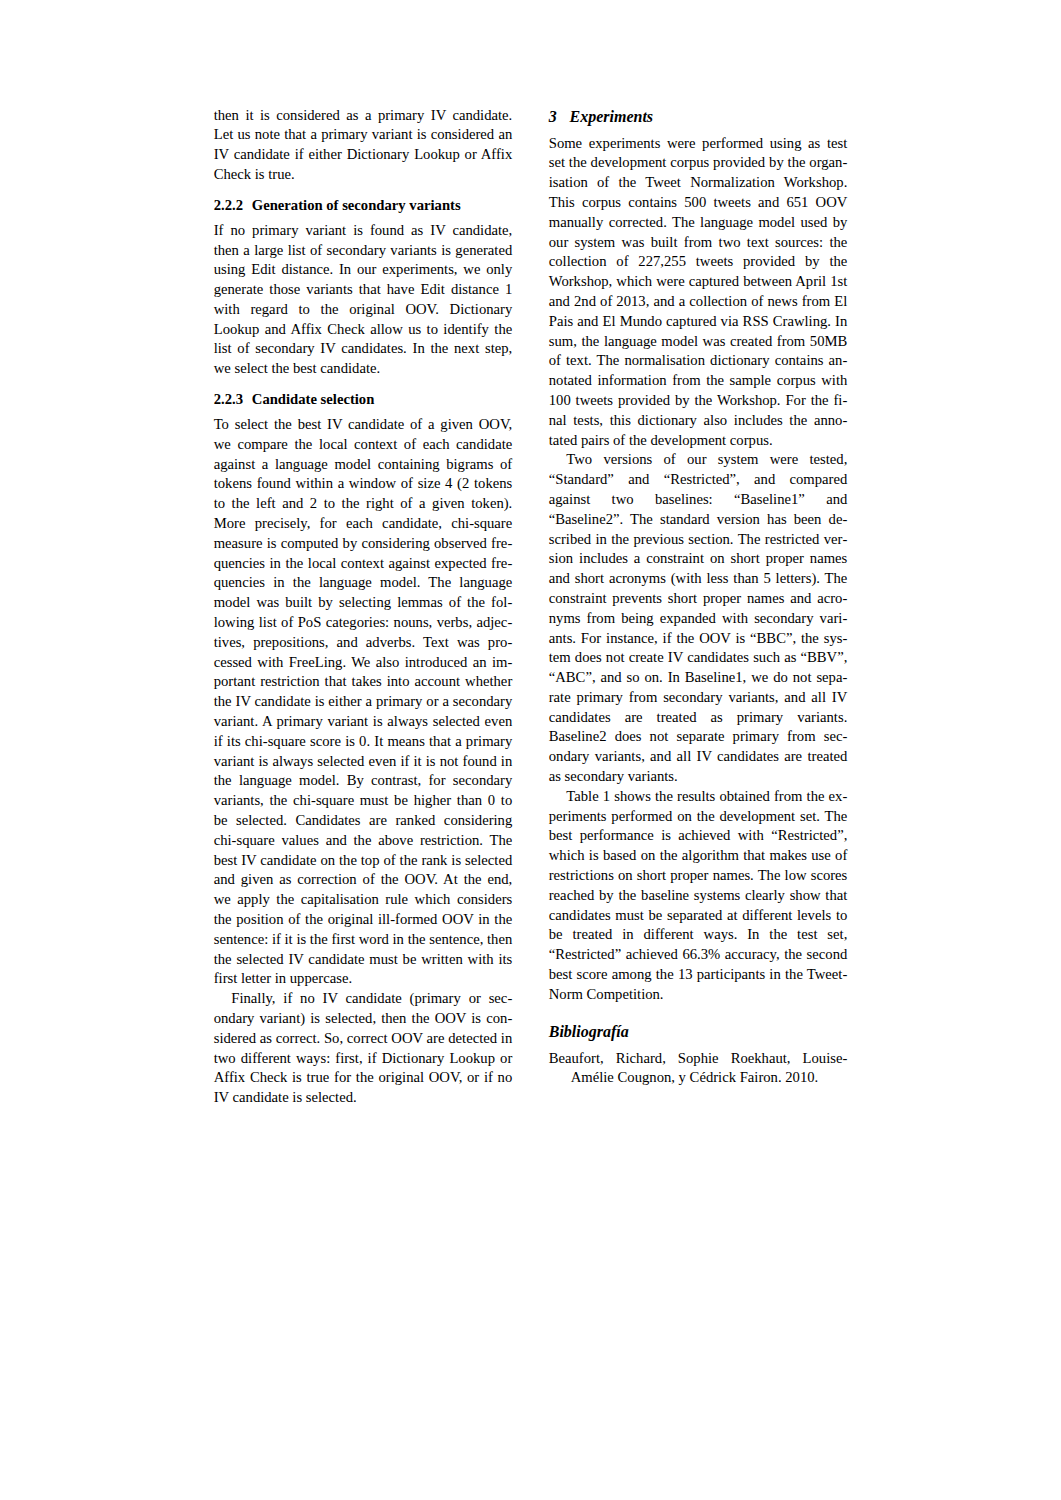then it is considered as a primary IV candidate. Let us note that a primary variant is considered an IV candidate if either Dictionary Lookup or Affix Check is true.
2.2.2 Generation of secondary variants
If no primary variant is found as IV candidate, then a large list of secondary variants is generated using Edit distance. In our experiments, we only generate those variants that have Edit distance 1 with regard to the original OOV. Dictionary Lookup and Affix Check allow us to identify the list of secondary IV candidates. In the next step, we select the best candidate.
2.2.3 Candidate selection
To select the best IV candidate of a given OOV, we compare the local context of each candidate against a language model containing bigrams of tokens found within a window of size 4 (2 tokens to the left and 2 to the right of a given token). More precisely, for each candidate, chi-square measure is computed by considering observed frequencies in the local context against expected frequencies in the language model. The language model was built by selecting lemmas of the following list of PoS categories: nouns, verbs, adjectives, prepositions, and adverbs. Text was processed with FreeLing. We also introduced an important restriction that takes into account whether the IV candidate is either a primary or a secondary variant. A primary variant is always selected even if its chi-square score is 0. It means that a primary variant is always selected even if it is not found in the language model. By contrast, for secondary variants, the chi-square must be higher than 0 to be selected. Candidates are ranked considering chi-square values and the above restriction. The best IV candidate on the top of the rank is selected and given as correction of the OOV. At the end, we apply the capitalisation rule which considers the position of the original ill-formed OOV in the sentence: if it is the first word in the sentence, then the selected IV candidate must be written with its first letter in uppercase.
Finally, if no IV candidate (primary or secondary variant) is selected, then the OOV is considered as correct. So, correct OOV are detected in two different ways: first, if Dictionary Lookup or Affix Check is true for the original OOV, or if no IV candidate is selected.
3 Experiments
Some experiments were performed using as test set the development corpus provided by the organisation of the Tweet Normalization Workshop. This corpus contains 500 tweets and 651 OOV manually corrected. The language model used by our system was built from two text sources: the collection of 227,255 tweets provided by the Workshop, which were captured between April 1st and 2nd of 2013, and a collection of news from El Pais and El Mundo captured via RSS Crawling. In sum, the language model was created from 50MB of text. The normalisation dictionary contains annotated information from the sample corpus with 100 tweets provided by the Workshop. For the final tests, this dictionary also includes the annotated pairs of the development corpus.
Two versions of our system were tested, “Standard” and “Restricted”, and compared against two baselines: “Baseline1” and “Baseline2”. The standard version has been described in the previous section. The restricted version includes a constraint on short proper names and short acronyms (with less than 5 letters). The constraint prevents short proper names and acronyms from being expanded with secondary variants. For instance, if the OOV is “BBC”, the system does not create IV candidates such as “BBV”, “ABC”, and so on. In Baseline1, we do not separate primary from secondary variants, and all IV candidates are treated as primary variants. Baseline2 does not separate primary from secondary variants, and all IV candidates are treated as secondary variants.
Table 1 shows the results obtained from the experiments performed on the development set. The best performance is achieved with “Restricted”, which is based on the algorithm that makes use of restrictions on short proper names. The low scores reached by the baseline systems clearly show that candidates must be separated at different levels to be treated in different ways. In the test set, “Restricted” achieved 66.3% accuracy, the second best score among the 13 participants in the Tweet-Norm Competition.
Bibliografía
Beaufort, Richard, Sophie Roekhaut, Louise-Amélie Cougnon, y Cédrick Fairon. 2010.